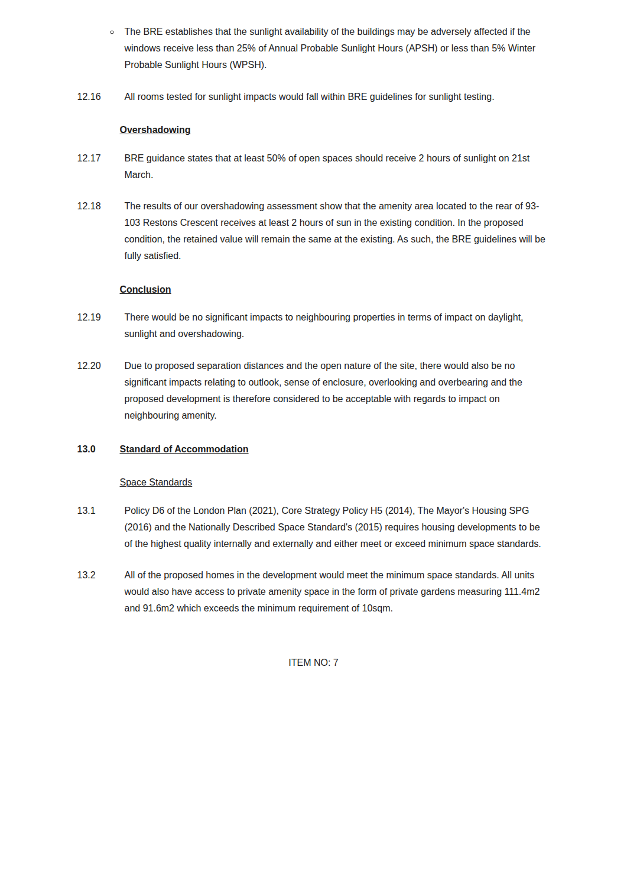The BRE establishes that the sunlight availability of the buildings may be adversely affected if the windows receive less than 25% of Annual Probable Sunlight Hours (APSH) or less than 5% Winter Probable Sunlight Hours (WPSH).
12.16 All rooms tested for sunlight impacts would fall within BRE guidelines for sunlight testing.
Overshadowing
12.17 BRE guidance states that at least 50% of open spaces should receive 2 hours of sunlight on 21st March.
12.18 The results of our overshadowing assessment show that the amenity area located to the rear of 93-103 Restons Crescent receives at least 2 hours of sun in the existing condition. In the proposed condition, the retained value will remain the same at the existing. As such, the BRE guidelines will be fully satisfied.
Conclusion
12.19 There would be no significant impacts to neighbouring properties in terms of impact on daylight, sunlight and overshadowing.
12.20 Due to proposed separation distances and the open nature of the site, there would also be no significant impacts relating to outlook, sense of enclosure, overlooking and overbearing and the proposed development is therefore considered to be acceptable with regards to impact on neighbouring amenity.
13.0 Standard of Accommodation
Space Standards
13.1 Policy D6 of the London Plan (2021), Core Strategy Policy H5 (2014), The Mayor's Housing SPG (2016) and the Nationally Described Space Standard's (2015) requires housing developments to be of the highest quality internally and externally and either meet or exceed minimum space standards.
13.2 All of the proposed homes in the development would meet the minimum space standards. All units would also have access to private amenity space in the form of private gardens measuring 111.4m2 and 91.6m2 which exceeds the minimum requirement of 10sqm.
ITEM NO: 7